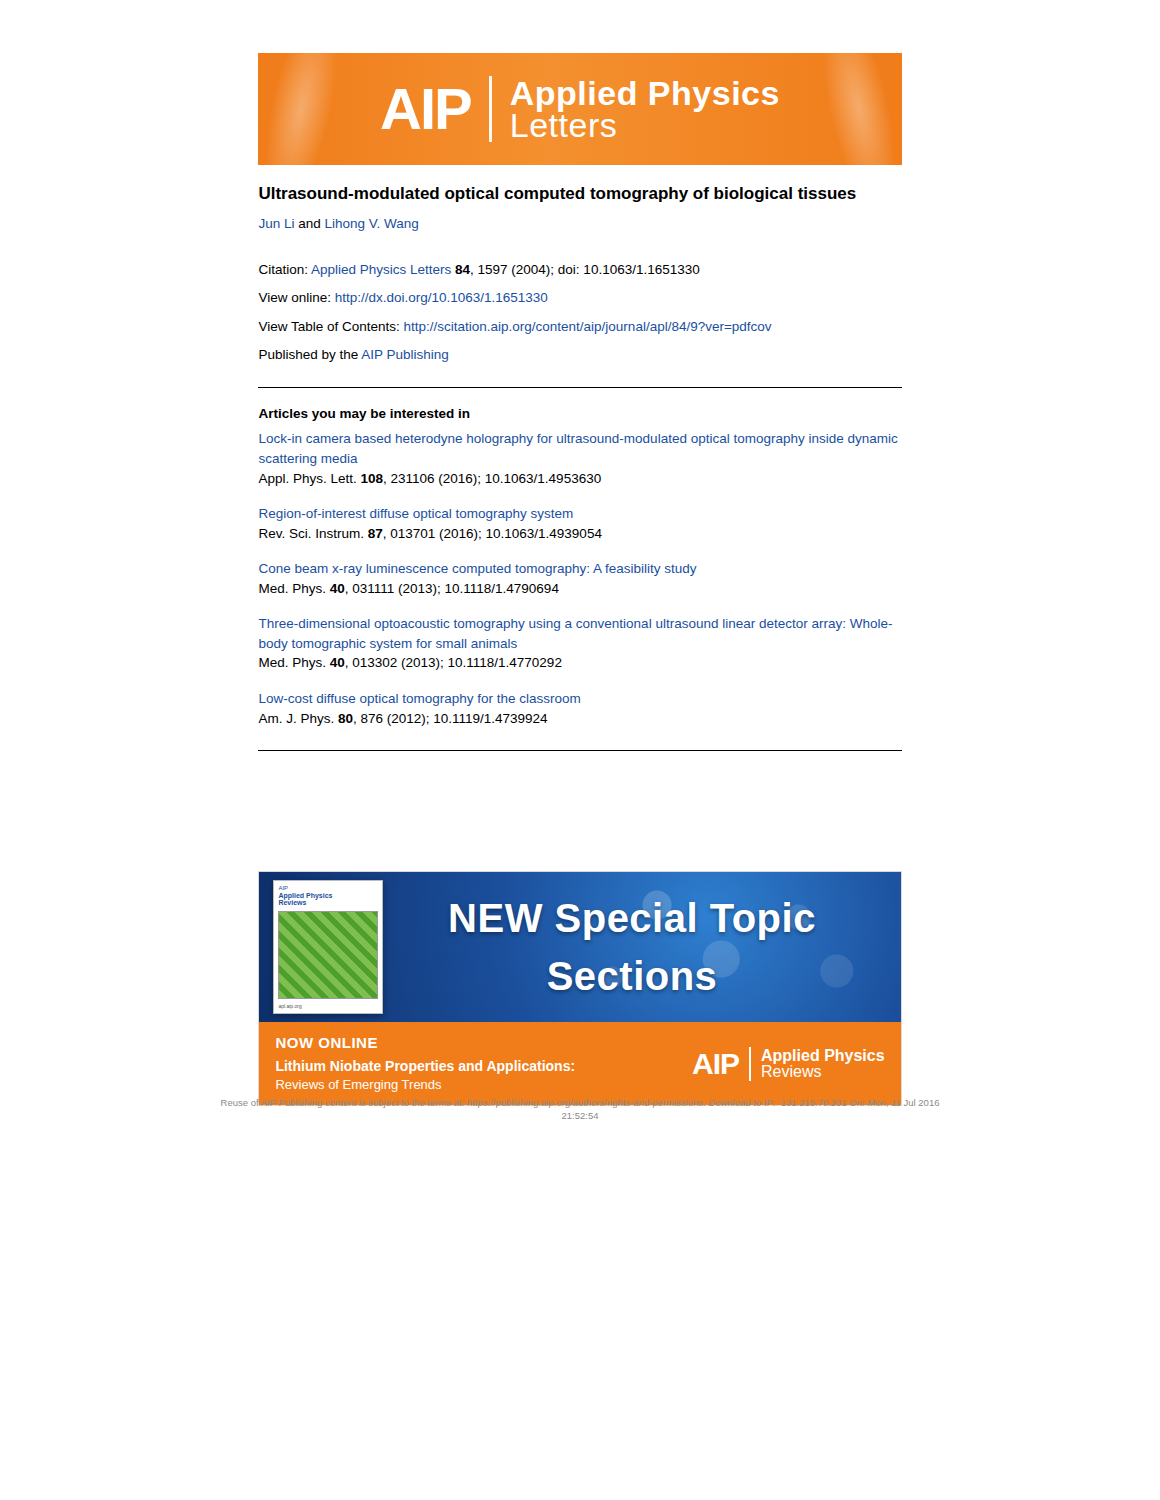AIP Applied Physics Letters
Ultrasound-modulated optical computed tomography of biological tissues
Jun Li and Lihong V. Wang
Citation: Applied Physics Letters 84, 1597 (2004); doi: 10.1063/1.1651330
View online: http://dx.doi.org/10.1063/1.1651330
View Table of Contents: http://scitation.aip.org/content/aip/journal/apl/84/9?ver=pdfcov
Published by the AIP Publishing
Articles you may be interested in
Lock-in camera based heterodyne holography for ultrasound-modulated optical tomography inside dynamic scattering media Appl. Phys. Lett. 108, 231106 (2016); 10.1063/1.4953630
Region-of-interest diffuse optical tomography system Rev. Sci. Instrum. 87, 013701 (2016); 10.1063/1.4939054
Cone beam x-ray luminescence computed tomography: A feasibility study Med. Phys. 40, 031111 (2013); 10.1118/1.4790694
Three-dimensional optoacoustic tomography using a conventional ultrasound linear detector array: Whole-body tomographic system for small animals Med. Phys. 40, 013302 (2013); 10.1118/1.4770292
Low-cost diffuse optical tomography for the classroom Am. J. Phys. 80, 876 (2012); 10.1119/1.4739924
AIP Applied Physics
Reviews
apl.aip.org
NEW Special Topic Sections
NOW ONLINE
Lithium Niobate Properties and Applications:
Reviews of Emerging Trends
AIP Applied Physics Reviews
Reuse of AIP Publishing content is subject to the terms at: https://publishing.aip.org/authors/rights-and-permissions. Download to IP: 131.215.70.231 On: Mon, 11 Jul 2016
21:52:54